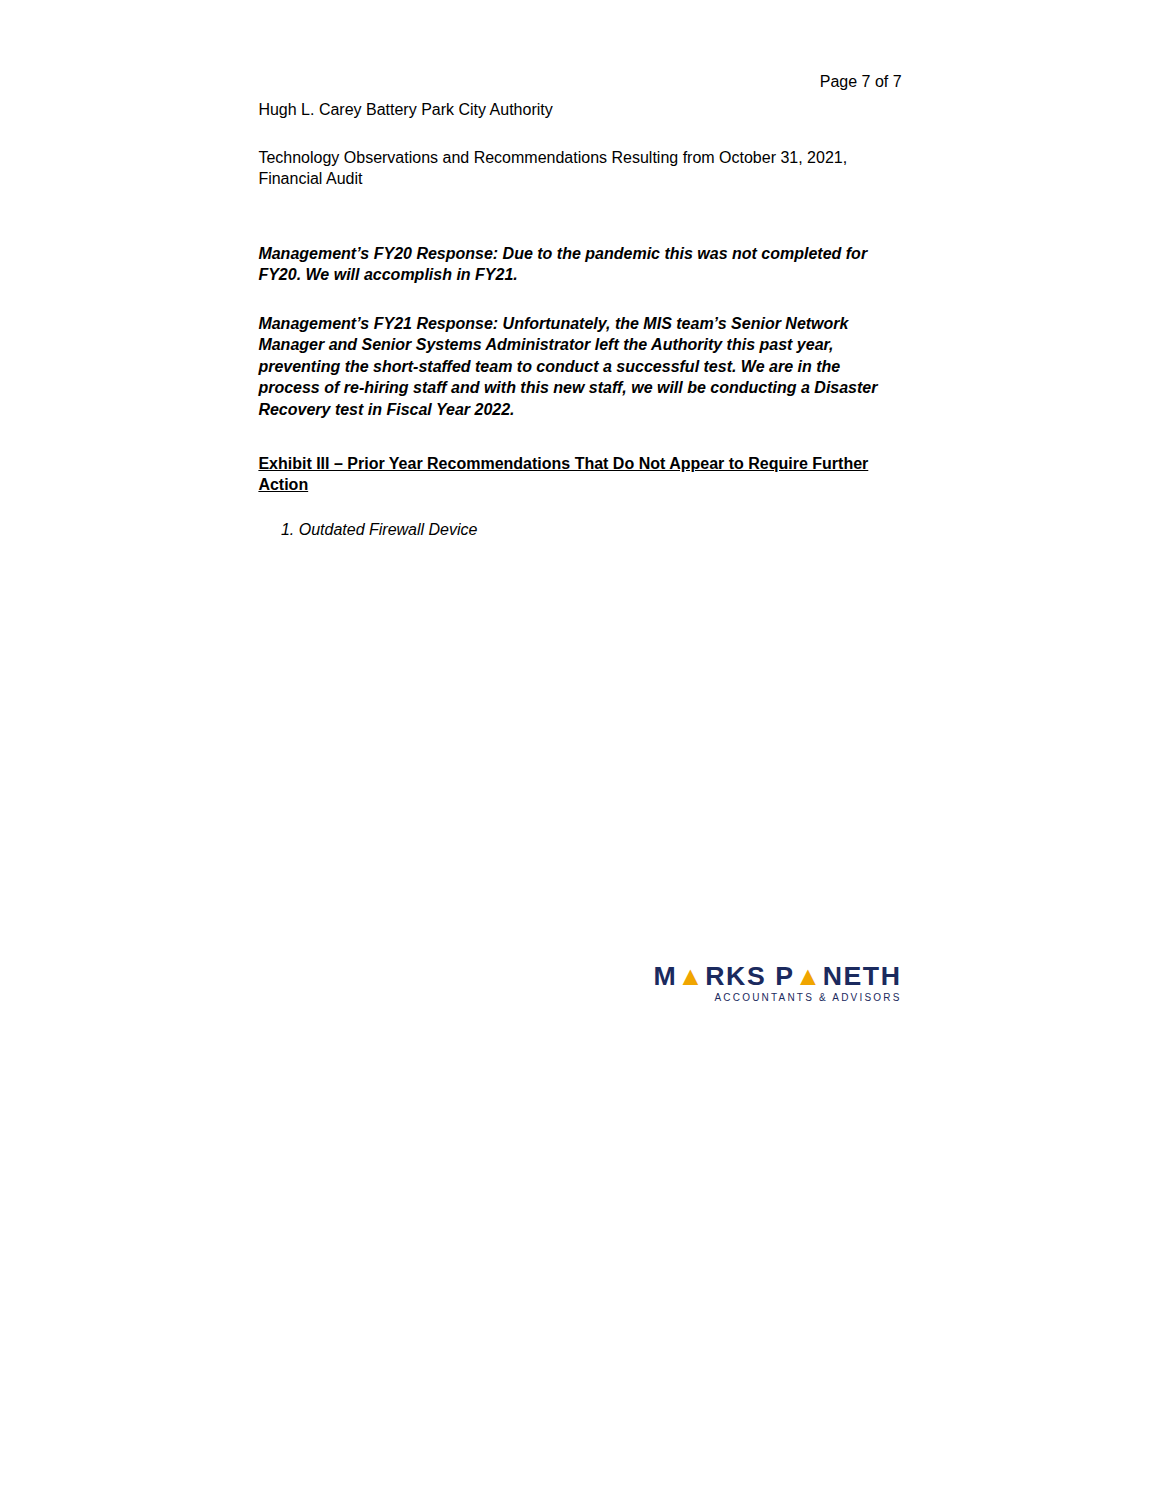Page 7 of 7
Hugh L. Carey Battery Park City Authority
Technology Observations and Recommendations Resulting from October 31, 2021, Financial Audit
Management’s FY20 Response: Due to the pandemic this was not completed for FY20. We will accomplish in FY21.
Management’s FY21 Response: Unfortunately, the MIS team’s Senior Network Manager and Senior Systems Administrator left the Authority this past year, preventing the short-staffed team to conduct a successful test. We are in the process of re-hiring staff and with this new staff, we will be conducting a Disaster Recovery test in Fiscal Year 2022.
Exhibit III – Prior Year Recommendations That Do Not Appear to Require Further Action
Outdated Firewall Device
M▲RKS P▲NETH
ACCOUNTANTS & ADVISORS